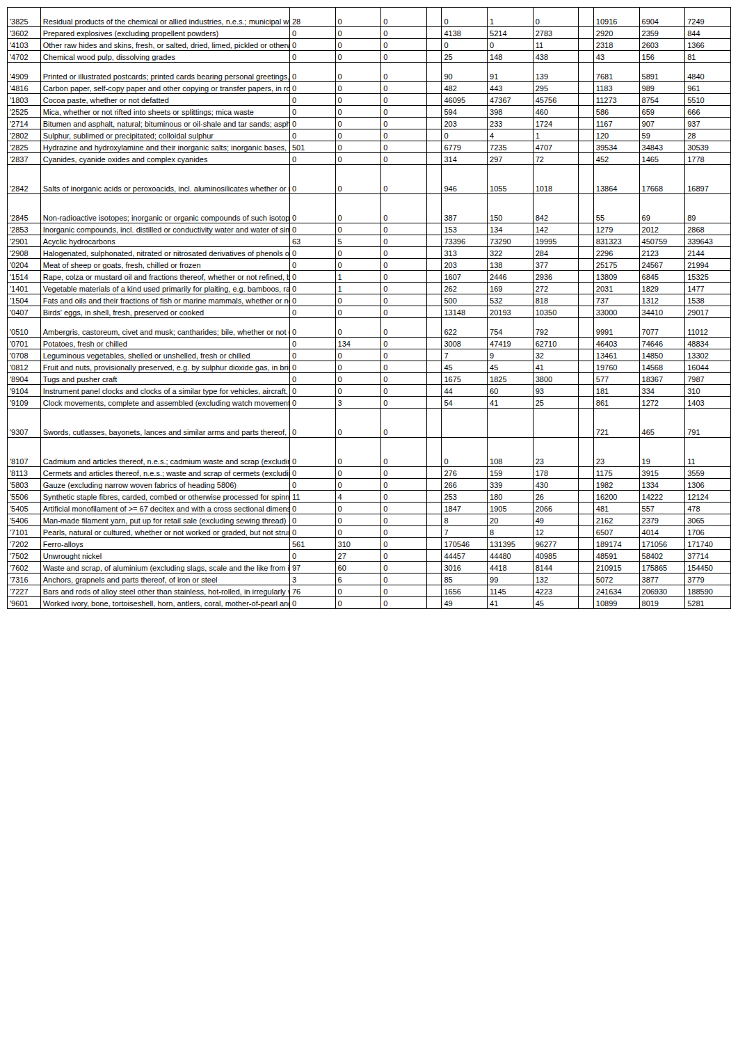| '3825 | Residual products of the chemical or allied industries, n.e.s.; municipal waste; sewage sludge; ... | 28 | 0 | 0 | | 0 | 1 | 0 | | 10916 | 6904 | 7249 |
| '3602 | Prepared explosives (excluding propellent powders) | 0 | 0 | 0 | | 4138 | 5214 | 2783 | | 2920 | 2359 | 844 |
| '4103 | Other raw hides and skins, fresh, or salted, dried, limed, pickled or otherwise preserved, ... | 0 | 0 | 0 | | 0 | 0 | 11 | | 2318 | 2603 | 1366 |
| '4702 | Chemical wood pulp, dissolving grades | 0 | 0 | 0 | | 25 | 148 | 438 | | 43 | 156 | 81 |
| '4909 | Printed or illustrated postcards; printed cards bearing personal greetings, messages or announcements, ... | 0 | 0 | 0 | | 90 | 91 | 139 | | 7681 | 5891 | 4840 |
| '4816 | Carbon paper, self-copy paper and other copying or transfer papers, in rolls of a width of ... | 0 | 0 | 0 | | 482 | 443 | 295 | | 1183 | 989 | 961 |
| '1803 | Cocoa paste, whether or not defatted | 0 | 0 | 0 | | 46095 | 47367 | 45756 | | 11273 | 8754 | 5510 |
| '2525 | Mica, whether or not rifted into sheets or splittings; mica waste | 0 | 0 | 0 | | 594 | 398 | 460 | | 586 | 659 | 666 |
| '2714 | Bitumen and asphalt, natural; bituminous or oil-shale and tar sands; asphaltites and asphaltic ... | 0 | 0 | 0 | | 203 | 233 | 1724 | | 1167 | 907 | 937 |
| '2802 | Sulphur, sublimed or precipitated; colloidal sulphur | 0 | 0 | 0 | | 0 | 4 | 1 | | 120 | 59 | 28 |
| '2825 | Hydrazine and hydroxylamine and their inorganic salts; inorganic bases, metal oxides, hydroxides ... | 501 | 0 | 0 | | 6779 | 7235 | 4707 | | 39534 | 34843 | 30539 |
| '2837 | Cyanides, cyanide oxides and complex cyanides | 0 | 0 | 0 | | 314 | 297 | 72 | | 452 | 1465 | 1778 |
| '2842 | Salts of inorganic acids or peroxoacids, incl. aluminosilicates whether or not chemically defined ... | 0 | 0 | 0 | | 946 | 1055 | 1018 | | 13864 | 17668 | 16897 |
| '2845 | Non-radioactive isotopes; inorganic or organic compounds of such isotopes, whether or not chemically ... | 0 | 0 | 0 | | 387 | 150 | 842 | | 55 | 69 | 89 |
| '2853 | Inorganic compounds, incl. distilled or conductivity water and water of similar purity, n.e.s.; ... | 0 | 0 | 0 | | 153 | 134 | 142 | | 1279 | 2012 | 2868 |
| '2901 | Acyclic hydrocarbons | 63 | 5 | 0 | | 73396 | 73290 | 19995 | | 831323 | 450759 | 339643 |
| '2908 | Halogenated, sulphonated, nitrated or nitrosated derivatives of phenols or phenol-alcohols | 0 | 0 | 0 | | 313 | 322 | 284 | | 2296 | 2123 | 2144 |
| '0204 | Meat of sheep or goats, fresh, chilled or frozen | 0 | 0 | 0 | | 203 | 138 | 377 | | 25175 | 24567 | 21994 |
| '1514 | Rape, colza or mustard oil and fractions thereof, whether or not refined, but not chemically ... | 0 | 1 | 0 | | 1607 | 2446 | 2936 | | 13809 | 6845 | 15325 |
| '1401 | Vegetable materials of a kind used primarily for plaiting, e.g. bamboos, rattans, reeds, rushes, ... | 0 | 1 | 0 | | 262 | 169 | 272 | | 2031 | 1829 | 1477 |
| '1504 | Fats and oils and their fractions of fish or marine mammals, whether or not refined (excluding ... | 0 | 0 | 0 | | 500 | 532 | 818 | | 737 | 1312 | 1538 |
| '0407 | Birds' eggs, in shell, fresh, preserved or cooked | 0 | 0 | 0 | | 13148 | 20193 | 10350 | | 33000 | 34410 | 29017 |
| '0510 | Ambergris, castoreum, civet and musk; cantharides; bile, whether or not dried; glands and other ... | 0 | 0 | 0 | | 622 | 754 | 792 | | 9991 | 7077 | 11012 |
| '0701 | Potatoes, fresh or chilled | 0 | 134 | 0 | | 3008 | 47419 | 62710 | | 46403 | 74646 | 48834 |
| '0708 | Leguminous vegetables, shelled or unshelled, fresh or chilled | 0 | 0 | 0 | | 7 | 9 | 32 | | 13461 | 14850 | 13302 |
| '0812 | Fruit and nuts, provisionally preserved, e.g. by sulphur dioxide gas, in brine, in sulphur ... | 0 | 0 | 0 | | 45 | 45 | 41 | | 19760 | 14568 | 16044 |
| '8904 | Tugs and pusher craft | 0 | 0 | 0 | | 1675 | 1825 | 3800 | | 577 | 18367 | 7987 |
| '9104 | Instrument panel clocks and clocks of a similar type for vehicles, aircraft, vessels and other ... | 0 | 0 | 0 | | 44 | 60 | 93 | | 181 | 334 | 310 |
| '9109 | Clock movements, complete and assembled (excluding watch movements) | 0 | 3 | 0 | | 54 | 41 | 25 | | 861 | 1272 | 1403 |
| '9307 | Swords, cutlasses, bayonets, lances and similar arms and parts thereof, and scabbards and sheaths ... | 0 | 0 | 0 | | | | | | 721 | 465 | 791 |
| '8107 | Cadmium and articles thereof, n.e.s.; cadmium waste and scrap (excluding ash and residues containing ... | 0 | 0 | 0 | | 0 | 108 | 23 | | 23 | 19 | 11 |
| '8113 | Cermets and articles thereof, n.e.s.; waste and scrap of cermets (excluding ash and residues ... | 0 | 0 | 0 | | 276 | 159 | 178 | | 1175 | 3915 | 3559 |
| '5803 | Gauze (excluding narrow woven fabrics of heading 5806) | 0 | 0 | 0 | | 266 | 339 | 430 | | 1982 | 1334 | 1306 |
| '5506 | Synthetic staple fibres, carded, combed or otherwise processed for spinning | 11 | 4 | 0 | | 253 | 180 | 26 | | 16200 | 14222 | 12124 |
| '5405 | Artificial monofilament of >= 67 decitex and with a cross sectional dimension of <= 1 mm; strip ... | 0 | 0 | 0 | | 1847 | 1905 | 2066 | | 481 | 557 | 478 |
| '5406 | Man-made filament yarn, put up for retail sale (excluding sewing thread) | 0 | 0 | 0 | | 8 | 20 | 49 | | 2162 | 2379 | 3065 |
| '7101 | Pearls, natural or cultured, whether or not worked or graded, but not strung, mounted or set, ... | 0 | 0 | 0 | | 7 | 8 | 12 | | 6507 | 4014 | 1706 |
| '7202 | Ferro-alloys | 561 | 310 | 0 | | 170546 | 131395 | 96277 | | 189174 | 171056 | 171740 |
| '7502 | Unwrought nickel | 0 | 27 | 0 | | 44457 | 44480 | 40985 | | 48591 | 58402 | 37714 |
| '7602 | Waste and scrap, of aluminium (excluding slags, scale and the like from iron and steel production, ... | 97 | 60 | 0 | | 3016 | 4418 | 8144 | | 210915 | 175865 | 154450 |
| '7316 | Anchors, grapnels and parts thereof, of iron or steel | 3 | 6 | 0 | | 85 | 99 | 132 | | 5072 | 3877 | 3779 |
| '7227 | Bars and rods of alloy steel other than stainless, hot-rolled, in irregularly wound coils | 76 | 0 | 0 | | 1656 | 1145 | 4223 | | 241634 | 206930 | 188590 |
| '9601 | Worked ivory, bone, tortoiseshell, horn, antlers, coral, mother-of-pearl and other animal carving ... | 0 | 0 | 0 | | 49 | 41 | 45 | | 10899 | 8019 | 5281 |